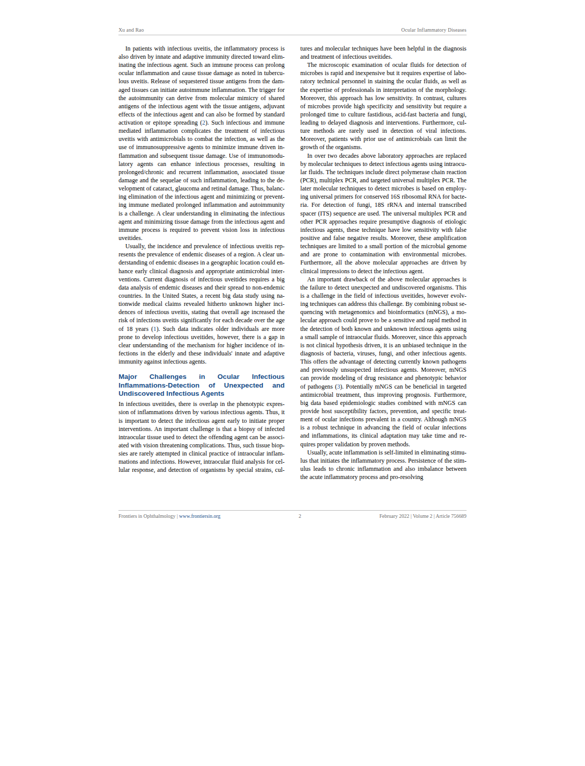Xu and Rao Ocular Inflammatory Diseases
In patients with infectious uveitis, the inflammatory process is also driven by innate and adaptive immunity directed toward eliminating the infectious agent. Such an immune process can prolong ocular inflammation and cause tissue damage as noted in tuberculous uveitis. Release of sequestered tissue antigens from the damaged tissues can initiate autoimmune inflammation. The trigger for the autoimmunity can derive from molecular mimicry of shared antigens of the infectious agent with the tissue antigens, adjuvant effects of the infectious agent and can also be formed by standard activation or epitope spreading (2). Such infectious and immune mediated inflammation complicates the treatment of infectious uveitis with antimicrobials to combat the infection, as well as the use of immunosuppressive agents to minimize immune driven inflammation and subsequent tissue damage. Use of immunomodulatory agents can enhance infectious processes, resulting in prolonged/chronic and recurrent inflammation, associated tissue damage and the sequelae of such inflammation, leading to the development of cataract, glaucoma and retinal damage. Thus, balancing elimination of the infectious agent and minimizing or preventing immune mediated prolonged inflammation and autoimmunity is a challenge. A clear understanding in eliminating the infectious agent and minimizing tissue damage from the infectious agent and immune process is required to prevent vision loss in infectious uveitides.
Usually, the incidence and prevalence of infectious uveitis represents the prevalence of endemic diseases of a region. A clear understanding of endemic diseases in a geographic location could enhance early clinical diagnosis and appropriate antimicrobial interventions. Current diagnosis of infectious uveitides requires a big data analysis of endemic diseases and their spread to non-endemic countries. In the United States, a recent big data study using nationwide medical claims revealed hitherto unknown higher incidences of infectious uveitis, stating that overall age increased the risk of infections uveitis significantly for each decade over the age of 18 years (1). Such data indicates older individuals are more prone to develop infectious uveitides, however, there is a gap in clear understanding of the mechanism for higher incidence of infections in the elderly and these individuals' innate and adaptive immunity against infectious agents.
Major Challenges in Ocular Infectious Inflammations-Detection of Unexpected and Undiscovered Infectious Agents
In infectious uveitides, there is overlap in the phenotypic expression of inflammations driven by various infectious agents. Thus, it is important to detect the infectious agent early to initiate proper interventions. An important challenge is that a biopsy of infected intraocular tissue used to detect the offending agent can be associated with vision threatening complications. Thus, such tissue biopsies are rarely attempted in clinical practice of intraocular inflammations and infections. However, intraocular fluid analysis for cellular response, and detection of organisms by special strains, cultures and molecular techniques have been helpful in the diagnosis and treatment of infectious uveitides.
The microscopic examination of ocular fluids for detection of microbes is rapid and inexpensive but it requires expertise of laboratory technical personnel in staining the ocular fluids, as well as the expertise of professionals in interpretation of the morphology. Moreover, this approach has low sensitivity. In contrast, cultures of microbes provide high specificity and sensitivity but require a prolonged time to culture fastidious, acid-fast bacteria and fungi, leading to delayed diagnosis and interventions. Furthermore, culture methods are rarely used in detection of viral infections. Moreover, patients with prior use of antimicrobials can limit the growth of the organisms.
In over two decades above laboratory approaches are replaced by molecular techniques to detect infectious agents using intraocular fluids. The techniques include direct polymerase chain reaction (PCR), multiplex PCR, and targeted universal multiplex PCR. The later molecular techniques to detect microbes is based on employing universal primers for conserved 16S ribosomal RNA for bacteria. For detection of fungi, 18S rRNA and internal transcribed spacer (ITS) sequence are used. The universal multiplex PCR and other PCR approaches require presumptive diagnosis of etiologic infectious agents, these technique have low sensitivity with false positive and false negative results. Moreover, these amplification techniques are limited to a small portion of the microbial genome and are prone to contamination with environmental microbes. Furthermore, all the above molecular approaches are driven by clinical impressions to detect the infectious agent.
An important drawback of the above molecular approaches is the failure to detect unexpected and undiscovered organisms. This is a challenge in the field of infectious uveitides, however evolving techniques can address this challenge. By combining robust sequencing with metagenomics and bioinformatics (mNGS), a molecular approach could prove to be a sensitive and rapid method in the detection of both known and unknown infectious agents using a small sample of intraocular fluids. Moreover, since this approach is not clinical hypothesis driven, it is an unbiased technique in the diagnosis of bacteria, viruses, fungi, and other infectious agents. This offers the advantage of detecting currently known pathogens and previously unsuspected infectious agents. Moreover, mNGS can provide modeling of drug resistance and phenotypic behavior of pathogens (3). Potentially mNGS can be beneficial in targeted antimicrobial treatment, thus improving prognosis. Furthermore, big data based epidemiologic studies combined with mNGS can provide host susceptibility factors, prevention, and specific treatment of ocular infections prevalent in a country. Although mNGS is a robust technique in advancing the field of ocular infections and inflammations, its clinical adaptation may take time and requires proper validation by proven methods.
Usually, acute inflammation is self-limited in eliminating stimulus that initiates the inflammatory process. Persistence of the stimulus leads to chronic inflammation and also imbalance between the acute inflammatory process and pro-resolving
Frontiers in Ophthalmology | www.frontiersin.org 2 February 2022 | Volume 2 | Article 756689